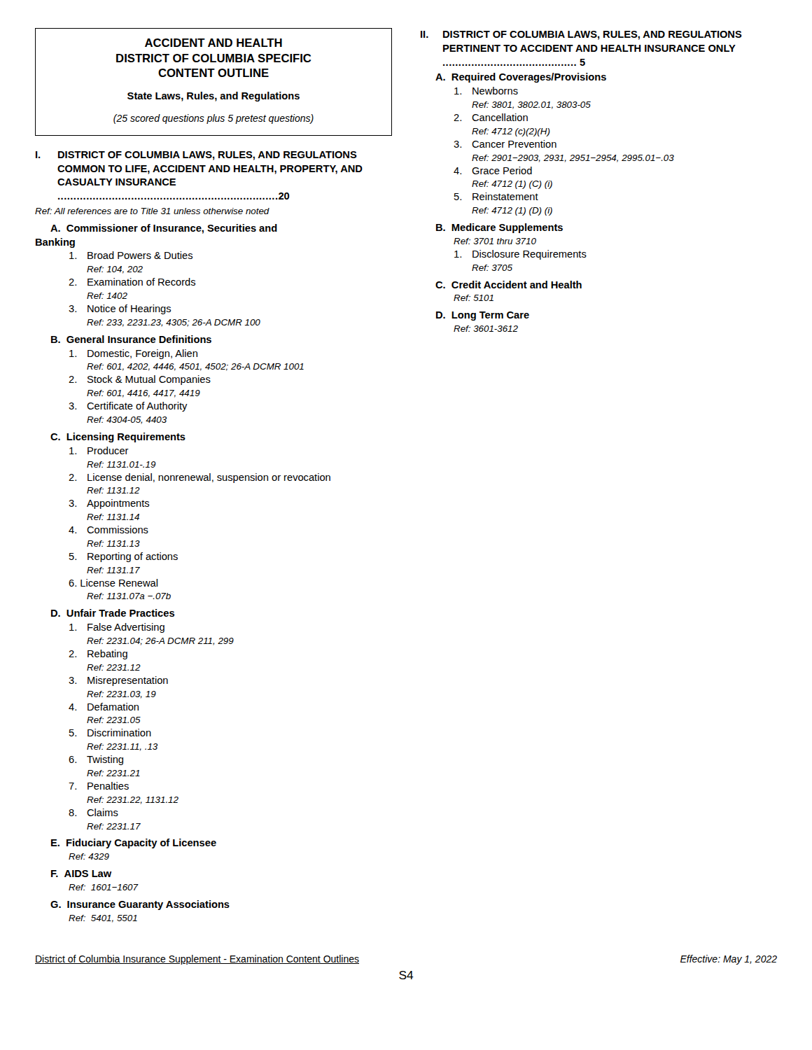ACCIDENT AND HEALTH
DISTRICT OF COLUMBIA SPECIFIC
CONTENT OUTLINE
State Laws, Rules, and Regulations
(25 scored questions plus 5 pretest questions)
I.
DISTRICT OF COLUMBIA LAWS, RULES, AND REGULATIONS COMMON TO LIFE, ACCIDENT AND HEALTH, PROPERTY, AND CASUALTY INSURANCE ..................................................................... 20
Ref: All references are to Title 31 unless otherwise noted
A. Commissioner of Insurance, Securities and
Banking
1.
Broad Powers & Duties
Ref: 104, 202
2.
Examination of Records
Ref: 1402
3.
Notice of Hearings
Ref: 233, 2231.23, 4305; 26-A DCMR 100
B. General Insurance Definitions
1.
Domestic, Foreign, Alien
Ref: 601, 4202, 4446, 4501, 4502; 26-A DCMR 1001
2.
Stock & Mutual Companies
Ref: 601, 4416, 4417, 4419
3.
Certificate of Authority
Ref: 4304-05, 4403
C. Licensing Requirements
1.
Producer
Ref: 1131.01-.19
2.
License denial, nonrenewal, suspension or revocation
Ref: 1131.12
3.
Appointments
Ref: 1131.14
4.
Commissions
Ref: 1131.13
5.
Reporting of actions
Ref: 1131.17
6. License Renewal
Ref: 1131.07a −.07b
D. Unfair Trade Practices
1.
False Advertising
Ref: 2231.04; 26-A DCMR 211, 299
2.
Rebating
Ref: 2231.12
3.
Misrepresentation
Ref: 2231.03, 19
4.
Defamation
Ref: 2231.05
5.
Discrimination
Ref: 2231.11, .13
6.
Twisting
Ref: 2231.21
7.
Penalties
Ref: 2231.22, 1131.12
8.
Claims
Ref: 2231.17
E. Fiduciary Capacity of Licensee
Ref: 4329
F. AIDS Law
Ref: 1601−1607
G. Insurance Guaranty Associations
Ref: 5401, 5501
II.
DISTRICT OF COLUMBIA LAWS, RULES, AND REGULATIONS PERTINENT TO ACCIDENT AND HEALTH INSURANCE ONLY .......................................... 5
A. Required Coverages/Provisions
1.
Newborns
Ref: 3801, 3802.01, 3803-05
2.
Cancellation
Ref: 4712 (c)(2)(H)
3.
Cancer Prevention
Ref: 2901−2903, 2931, 2951−2954, 2995.01−.03
4.
Grace Period
Ref: 4712 (1) (C) (i)
5.
Reinstatement
Ref: 4712 (1) (D) (i)
B. Medicare Supplements
Ref: 3701 thru 3710
1.
Disclosure Requirements
Ref: 3705
C. Credit Accident and Health
Ref: 5101
D. Long Term Care
Ref: 3601-3612
District of Columbia Insurance Supplement - Examination Content Outlines
Effective: May 1, 2022
S4